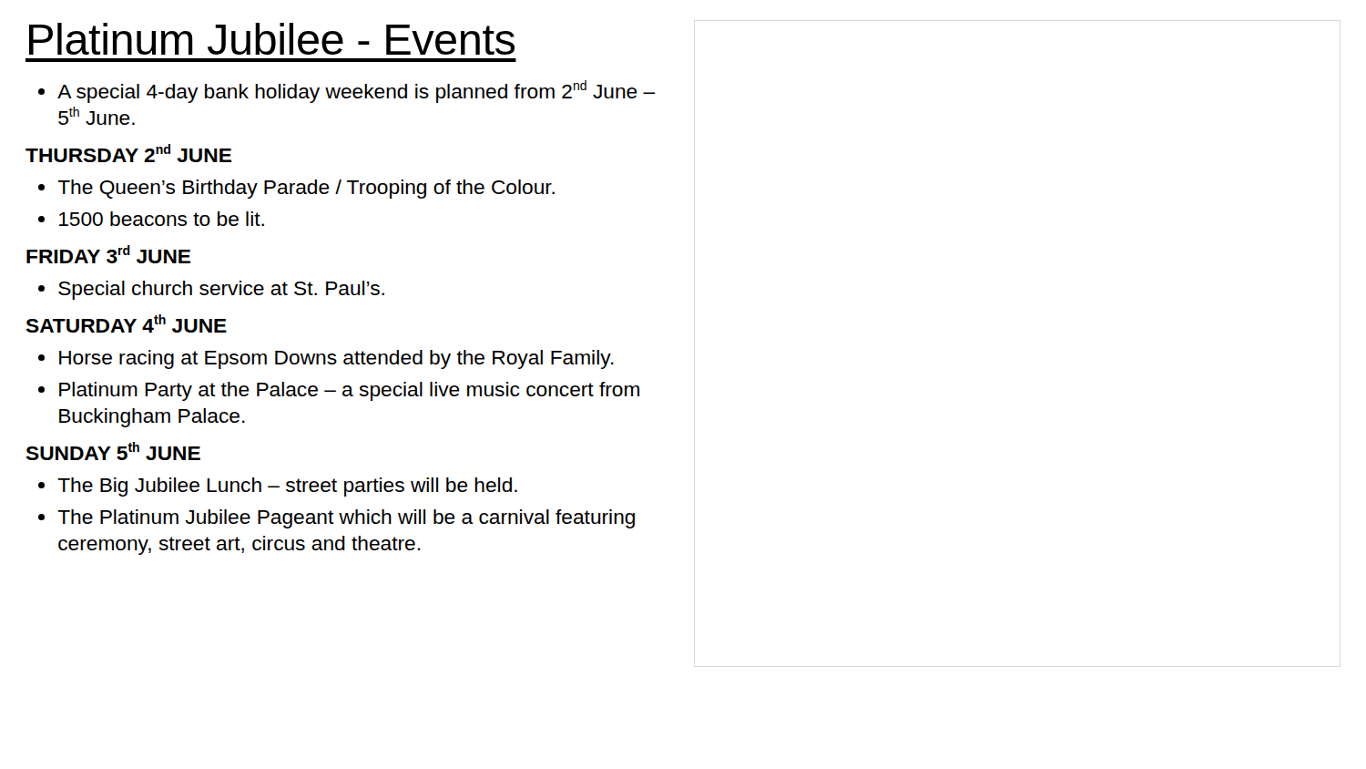Platinum Jubilee - Events
A special 4-day bank holiday weekend is planned from 2nd June – 5th June.
THURSDAY 2nd JUNE
The Queen’s Birthday Parade / Trooping of the Colour.
1500 beacons to be lit.
FRIDAY 3rd JUNE
Special church service at St. Paul’s.
SATURDAY 4th JUNE
Horse racing at Epsom Downs attended by the Royal Family.
Platinum Party at the Palace – a special live music concert from Buckingham Palace.
SUNDAY 5th JUNE
The Big Jubilee Lunch – street parties will be held.
The Platinum Jubilee Pageant which will be a carnival featuring ceremony, street art, circus and theatre.